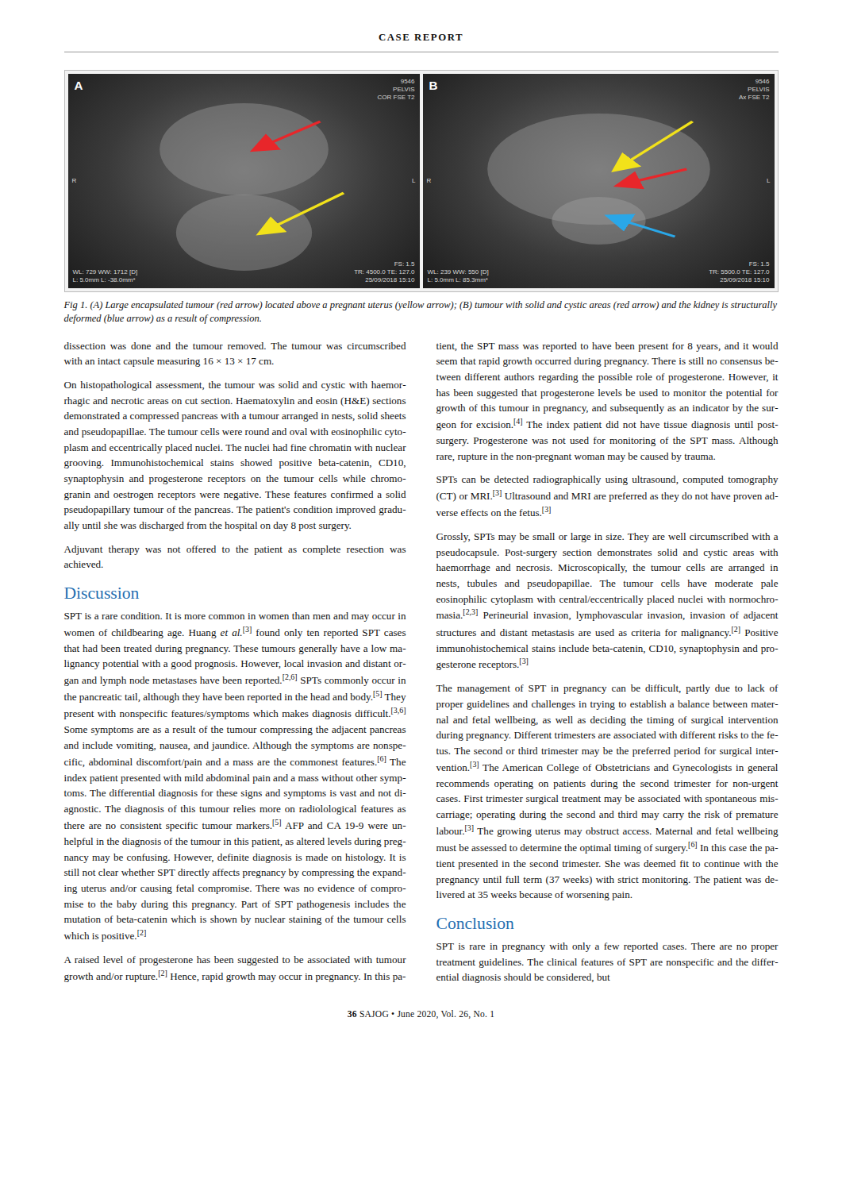Case Report
A 9546 PELVIS COR FSE T2 R L WL: 729 WW: 1712 [D] L: 5.0mm L: -38.0mm* FS: 1.5 TR: 4500.0 TE: 127.0 25/09/2018 15:10
B 9546 PELVIS Ax FSE T2 R L WL: 239 WW: 550 [D] L: 5.0mm L: 85.3mm* FS: 1.5 TR: 5500.0 TE: 127.0 25/09/2018 15:10
Fig 1. (A) Large encapsulated tumour (red arrow) located above a pregnant uterus (yellow arrow); (B) tumour with solid and cystic areas (red arrow) and the kidney is structurally deformed (blue arrow) as a result of compression.
dissection was done and the tumour removed. The tumour was circumscribed with an intact capsule measuring 16 × 13 × 17 cm.
On histopathological assessment, the tumour was solid and cystic with haemorrhagic and necrotic areas on cut section. Haematoxylin and eosin (H&E) sections demonstrated a compressed pancreas with a tumour arranged in nests, solid sheets and pseudopapillae. The tumour cells were round and oval with eosinophilic cytoplasm and eccentrically placed nuclei. The nuclei had fine chromatin with nuclear grooving. Immunohistochemical stains showed positive beta-catenin, CD10, synaptophysin and progesterone receptors on the tumour cells while chromogranin and oestrogen receptors were negative. These features confirmed a solid pseudopapillary tumour of the pancreas. The patient's condition improved gradually until she was discharged from the hospital on day 8 post surgery.
Adjuvant therapy was not offered to the patient as complete resection was achieved.
Discussion
SPT is a rare condition. It is more common in women than men and may occur in women of childbearing age. Huang et al.[3] found only ten reported SPT cases that had been treated during pregnancy. These tumours generally have a low malignancy potential with a good prognosis. However, local invasion and distant organ and lymph node metastases have been reported.[2,6] SPTs commonly occur in the pancreatic tail, although they have been reported in the head and body.[5] They present with nonspecific features/symptoms which makes diagnosis difficult.[3,6] Some symptoms are as a result of the tumour compressing the adjacent pancreas and include vomiting, nausea, and jaundice. Although the symptoms are nonspecific, abdominal discomfort/pain and a mass are the commonest features.[6] The index patient presented with mild abdominal pain and a mass without other symptoms. The differential diagnosis for these signs and symptoms is vast and not diagnostic. The diagnosis of this tumour relies more on radiolological features as there are no consistent specific tumour markers.[5] AFP and CA 19-9 were unhelpful in the diagnosis of the tumour in this patient, as altered levels during pregnancy may be confusing. However, definite diagnosis is made on histology. It is still not clear whether SPT directly affects pregnancy by compressing the expanding uterus and/or causing fetal compromise. There was no evidence of compromise to the baby during this pregnancy. Part of SPT pathogenesis includes the mutation of beta-catenin which is shown by nuclear staining of the tumour cells which is positive.[2]
A raised level of progesterone has been suggested to be associated with tumour growth and/or rupture.[2] Hence, rapid growth may occur in pregnancy. In this patient, the SPT mass was reported to have been present for 8 years, and it would seem that rapid growth occurred during pregnancy. There is still no consensus between different authors regarding the possible role of progesterone. However, it has been suggested that progesterone levels be used to monitor the potential for growth of this tumour in pregnancy, and subsequently as an indicator by the surgeon for excision.[4] The index patient did not have tissue diagnosis until post-surgery. Progesterone was not used for monitoring of the SPT mass. Although rare, rupture in the non-pregnant woman may be caused by trauma.
SPTs can be detected radiographically using ultrasound, computed tomography (CT) or MRI.[3] Ultrasound and MRI are preferred as they do not have proven adverse effects on the fetus.[3]
Grossly, SPTs may be small or large in size. They are well circumscribed with a pseudocapsule. Post-surgery section demonstrates solid and cystic areas with haemorrhage and necrosis. Microscopically, the tumour cells are arranged in nests, tubules and pseudopapillae. The tumour cells have moderate pale eosinophilic cytoplasm with central/eccentrically placed nuclei with normochromasia.[2,3] Perineurial invasion, lymphovascular invasion, invasion of adjacent structures and distant metastasis are used as criteria for malignancy.[2] Positive immunohistochemical stains include beta-catenin, CD10, synaptophysin and progesterone receptors.[3]
The management of SPT in pregnancy can be difficult, partly due to lack of proper guidelines and challenges in trying to establish a balance between maternal and fetal wellbeing, as well as deciding the timing of surgical intervention during pregnancy. Different trimesters are associated with different risks to the fetus. The second or third trimester may be the preferred period for surgical intervention.[3] The American College of Obstetricians and Gynecologists in general recommends operating on patients during the second trimester for non-urgent cases. First trimester surgical treatment may be associated with spontaneous miscarriage; operating during the second and third may carry the risk of premature labour.[3] The growing uterus may obstruct access. Maternal and fetal wellbeing must be assessed to determine the optimal timing of surgery.[6] In this case the patient presented in the second trimester. She was deemed fit to continue with the pregnancy until full term (37 weeks) with strict monitoring. The patient was delivered at 35 weeks because of worsening pain.
Conclusion
SPT is rare in pregnancy with only a few reported cases. There are no proper treatment guidelines. The clinical features of SPT are nonspecific and the differential diagnosis should be considered, but
36 SAJOG • June 2020, Vol. 26, No. 1